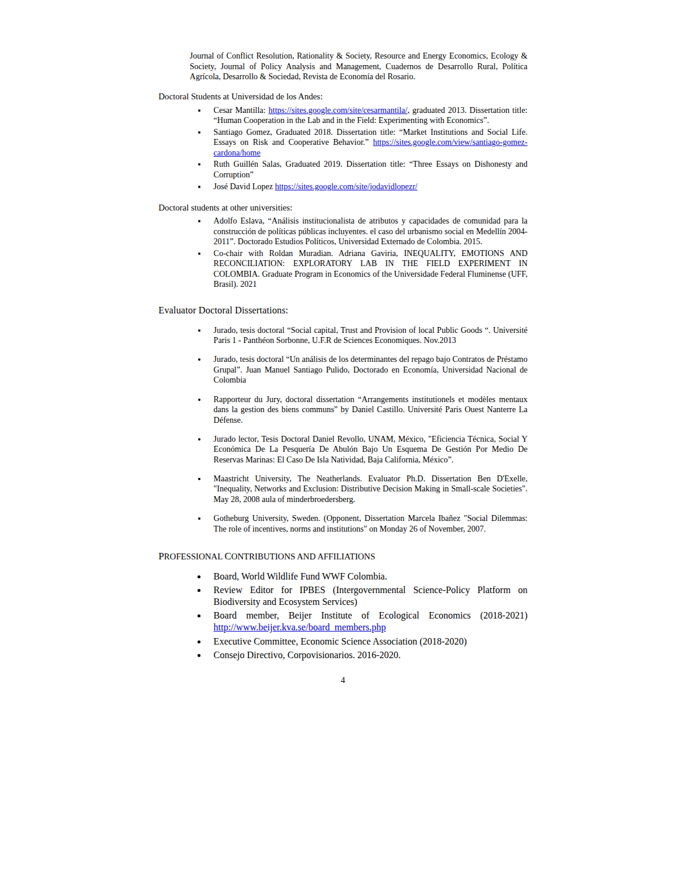Journal of Conflict Resolution, Rationality & Society, Resource and Energy Economics, Ecology & Society, Journal of Policy Analysis and Management, Cuadernos de Desarrollo Rural, Política Agrícola, Desarrollo & Sociedad, Revista de Economía del Rosario.
Doctoral Students at Universidad de los Andes:
Cesar Mantilla: https://sites.google.com/site/cesarmantila/, graduated 2013. Dissertation title: “Human Cooperation in the Lab and in the Field: Experimenting with Economics”.
Santiago Gomez, Graduated 2018. Dissertation title: “Market Institutions and Social Life. Essays on Risk and Cooperative Behavior.” https://sites.google.com/view/santiago-gomez-cardona/home
Ruth Guillén Salas, Graduated 2019. Dissertation title: “Three Essays on Dishonesty and Corruption”
José David Lopez https://sites.google.com/site/jodavidlopezr/
Doctoral students at other universities:
Adolfo Eslava, “Análisis institucionalista de atributos y capacidades de comunidad para la construcción de políticas públicas incluyentes. el caso del urbanismo social en Medellín 2004-2011”. Doctorado Estudios Políticos, Universidad Externado de Colombia. 2015.
Co-chair with Roldan Muradian. Adriana Gaviria, INEQUALITY, EMOTIONS AND RECONCILIATION: EXPLORATORY LAB IN THE FIELD EXPERIMENT IN COLOMBIA. Graduate Program in Economics of the Universidade Federal Fluminense (UFF, Brasil). 2021
Evaluator Doctoral Dissertations:
Jurado, tesis doctoral “Social capital, Trust and Provision of local Public Goods “. Université Paris 1 - Panthéon Sorbonne, U.F.R de Sciences Economiques. Nov.2013
Jurado, tesis doctoral “Un análisis de los determinantes del repago bajo Contratos de Préstamo Grupal”. Juan Manuel Santiago Pulido, Doctorado en Economía, Universidad Nacional de Colombia
Rapporteur du Jury, doctoral dissertation “Arrangements institutionels et modèles mentaux dans la gestion des biens communs” by Daniel Castillo. Université Paris Ouest Nanterre La Défense.
Jurado lector, Tesis Doctoral Daniel Revollo, UNAM, México, "Eficiencia Técnica, Social Y Económica De La Pesquería De Abulón Bajo Un Esquema De Gestión Por Medio De Reservas Marinas: El Caso De Isla Natividad, Baja California, México”.
Maastricht University, The Neatherlands. Evaluator Ph.D. Dissertation Ben D'Exelle, "Inequality, Networks and Exclusion: Distributive Decision Making in Small-scale Societies". May 28, 2008 aula of minderbroedersberg.
Gotheburg University, Sweden. (Opponent, Dissertation Marcela Ibañez "Social Dilemmas: The role of incentives, norms and institutions" on Monday 26 of November, 2007.
PROFESSIONAL CONTRIBUTIONS AND AFFILIATIONS
Board, World Wildlife Fund WWF Colombia.
Review Editor for IPBES (Intergovernmental Science-Policy Platform on Biodiversity and Ecosystem Services)
Board member, Beijer Institute of Ecological Economics (2018-2021) http://www.beijer.kva.se/board_members.php
Executive Committee, Economic Science Association (2018-2020)
Consejo Directivo, Corpovisionarios. 2016-2020.
4